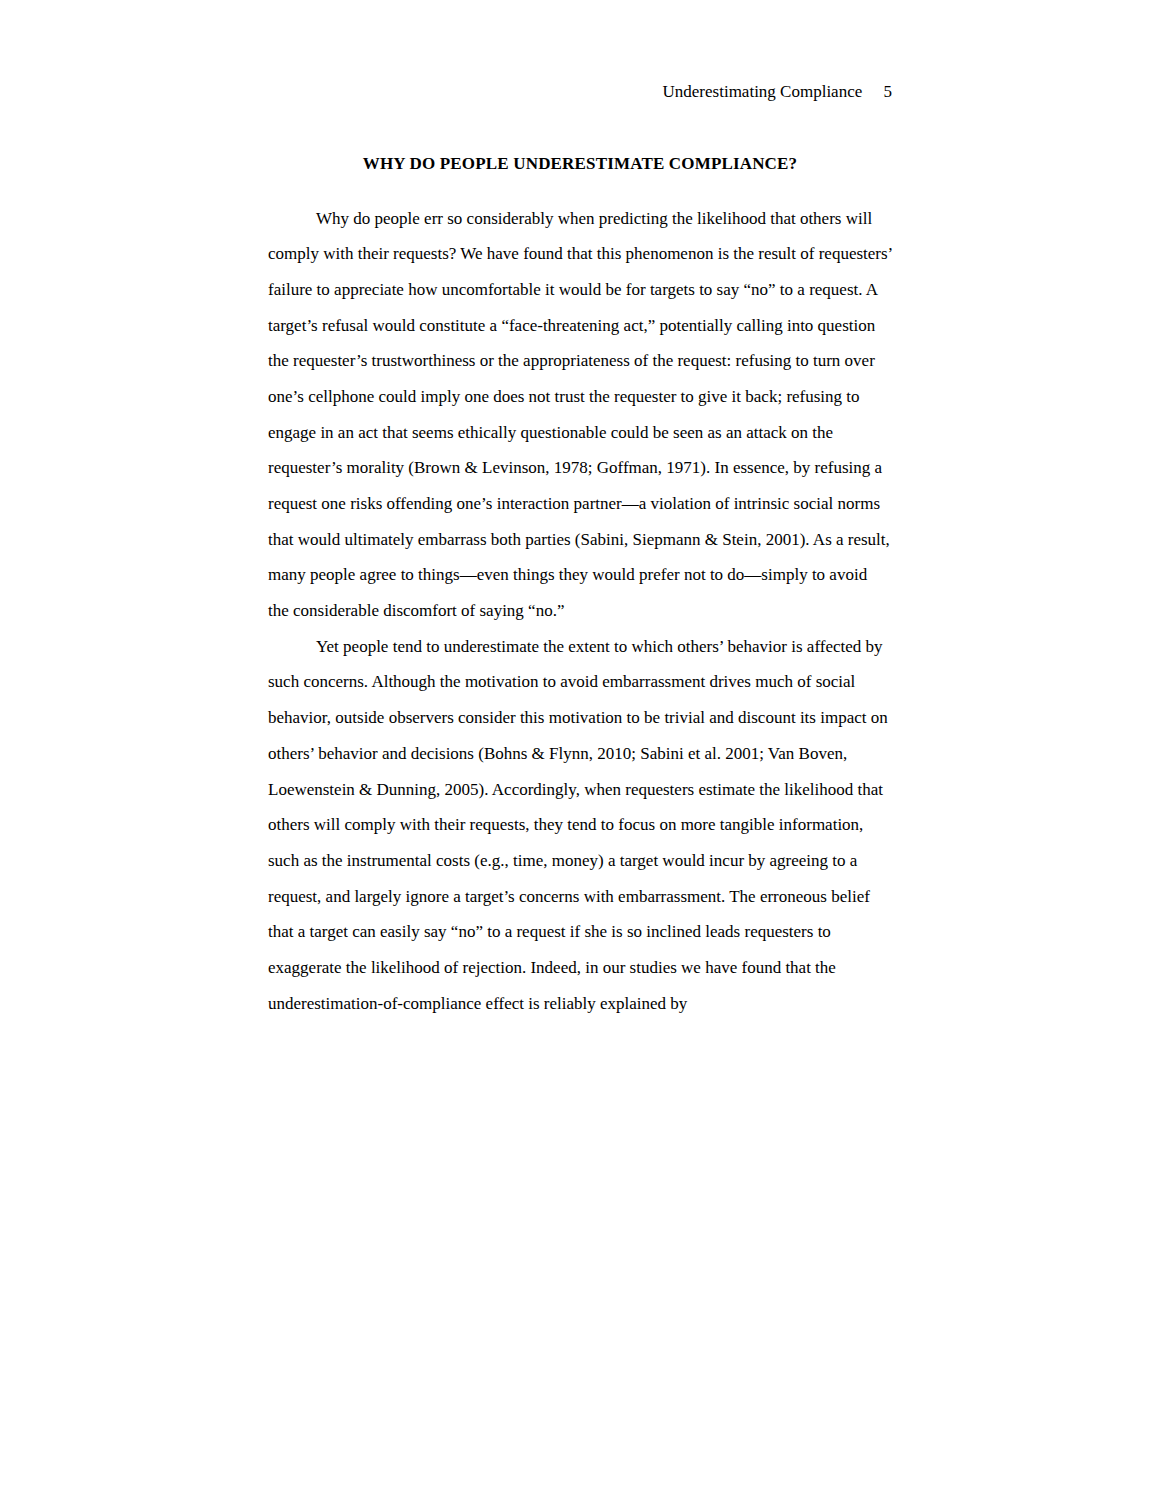Underestimating Compliance 5
Why Do People Underestimate Compliance?
Why do people err so considerably when predicting the likelihood that others will comply with their requests? We have found that this phenomenon is the result of requesters’ failure to appreciate how uncomfortable it would be for targets to say “no” to a request. A target’s refusal would constitute a “face-threatening act,” potentially calling into question the requester’s trustworthiness or the appropriateness of the request: refusing to turn over one’s cellphone could imply one does not trust the requester to give it back; refusing to engage in an act that seems ethically questionable could be seen as an attack on the requester’s morality (Brown & Levinson, 1978; Goffman, 1971). In essence, by refusing a request one risks offending one’s interaction partner—a violation of intrinsic social norms that would ultimately embarrass both parties (Sabini, Siepmann & Stein, 2001). As a result, many people agree to things—even things they would prefer not to do—simply to avoid the considerable discomfort of saying “no.”
Yet people tend to underestimate the extent to which others’ behavior is affected by such concerns. Although the motivation to avoid embarrassment drives much of social behavior, outside observers consider this motivation to be trivial and discount its impact on others’ behavior and decisions (Bohns & Flynn, 2010; Sabini et al. 2001; Van Boven, Loewenstein & Dunning, 2005). Accordingly, when requesters estimate the likelihood that others will comply with their requests, they tend to focus on more tangible information, such as the instrumental costs (e.g., time, money) a target would incur by agreeing to a request, and largely ignore a target’s concerns with embarrassment. The erroneous belief that a target can easily say “no” to a request if she is so inclined leads requesters to exaggerate the likelihood of rejection. Indeed, in our studies we have found that the underestimation-of-compliance effect is reliably explained by